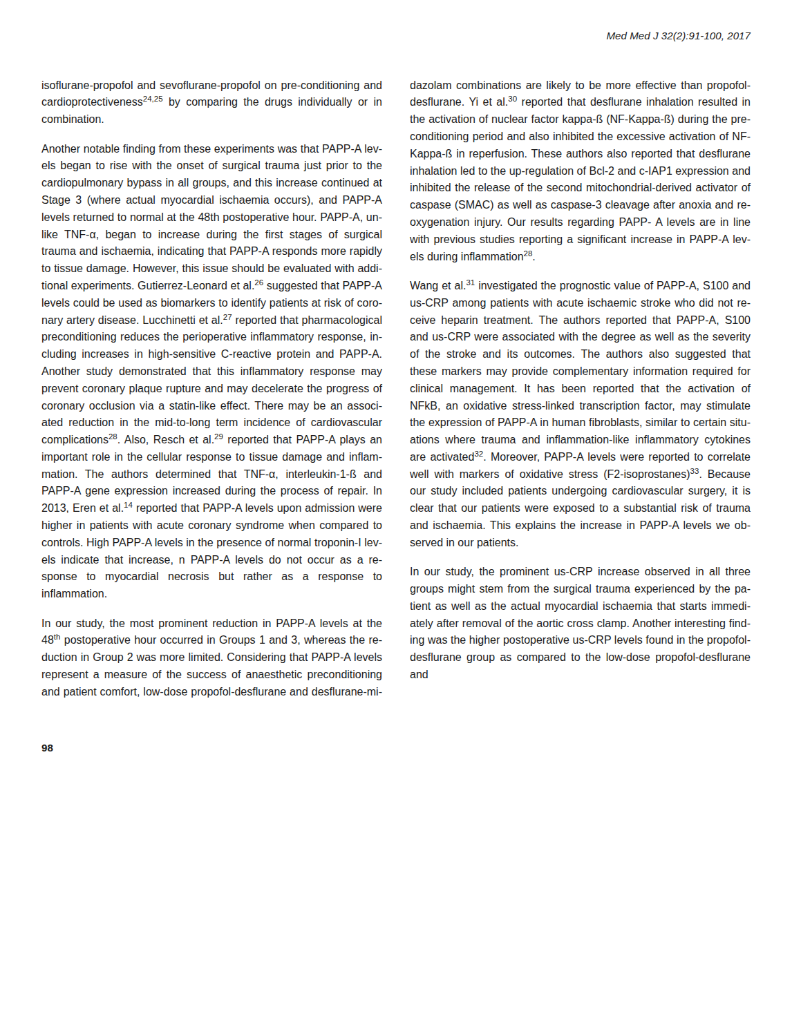Med Med J 32(2):91-100, 2017
isoflurane-propofol and sevoflurane-propofol on pre-conditioning and cardioprotectiveness24,25 by comparing the drugs individually or in combination.
Another notable finding from these experiments was that PAPP-A levels began to rise with the onset of surgical trauma just prior to the cardiopulmonary bypass in all groups, and this increase continued at Stage 3 (where actual myocardial ischaemia occurs), and PAPP-A levels returned to normal at the 48th postoperative hour. PAPP-A, unlike TNF-α, began to increase during the first stages of surgical trauma and ischaemia, indicating that PAPP-A responds more rapidly to tissue damage. However, this issue should be evaluated with additional experiments. Gutierrez-Leonard et al.26 suggested that PAPP-A levels could be used as biomarkers to identify patients at risk of coronary artery disease. Lucchinetti et al.27 reported that pharmacological preconditioning reduces the perioperative inflammatory response, including increases in high-sensitive C-reactive protein and PAPP-A. Another study demonstrated that this inflammatory response may prevent coronary plaque rupture and may decelerate the progress of coronary occlusion via a statin-like effect. There may be an associated reduction in the mid-to-long term incidence of cardiovascular complications28. Also, Resch et al.29 reported that PAPP-A plays an important role in the cellular response to tissue damage and inflammation. The authors determined that TNF-α, interleukin-1-ß and PAPP-A gene expression increased during the process of repair. In 2013, Eren et al.14 reported that PAPP-A levels upon admission were higher in patients with acute coronary syndrome when compared to controls. High PAPP-A levels in the presence of normal troponin-I levels indicate that increase, n PAPP-A levels do not occur as a response to myocardial necrosis but rather as a response to inflammation.
In our study, the most prominent reduction in PAPP-A levels at the 48th postoperative hour occurred in Groups 1 and 3, whereas the reduction in Group 2 was more limited. Considering that PAPP-A levels represent a measure of the success of anaesthetic preconditioning and patient comfort, low-dose propofol-desflurane and desflurane-midazolam combinations are likely to be more effective than propofol-desflurane. Yi et al.30 reported that desflurane inhalation resulted in the activation of nuclear factor kappa-ß (NF-Kappa-ß) during the preconditioning period and also inhibited the excessive activation of NF-Kappa-ß in reperfusion. These authors also reported that desflurane inhalation led to the up-regulation of Bcl-2 and c-IAP1 expression and inhibited the release of the second mitochondrial-derived activator of caspase (SMAC) as well as caspase-3 cleavage after anoxia and reoxygenation injury. Our results regarding PAPP- A levels are in line with previous studies reporting a significant increase in PAPP-A levels during inflammation28.
Wang et al.31 investigated the prognostic value of PAPP-A, S100 and us-CRP among patients with acute ischaemic stroke who did not receive heparin treatment. The authors reported that PAPP-A, S100 and us-CRP were associated with the degree as well as the severity of the stroke and its outcomes. The authors also suggested that these markers may provide complementary information required for clinical management. It has been reported that the activation of NFkB, an oxidative stress-linked transcription factor, may stimulate the expression of PAPP-A in human fibroblasts, similar to certain situations where trauma and inflammation-like inflammatory cytokines are activated32. Moreover, PAPP-A levels were reported to correlate well with markers of oxidative stress (F2-isoprostanes)33. Because our study included patients undergoing cardiovascular surgery, it is clear that our patients were exposed to a substantial risk of trauma and ischaemia. This explains the increase in PAPP-A levels we observed in our patients.
In our study, the prominent us-CRP increase observed in all three groups might stem from the surgical trauma experienced by the patient as well as the actual myocardial ischaemia that starts immediately after removal of the aortic cross clamp. Another interesting finding was the higher postoperative us-CRP levels found in the propofol-desflurane group as compared to the low-dose propofol-desflurane and
98